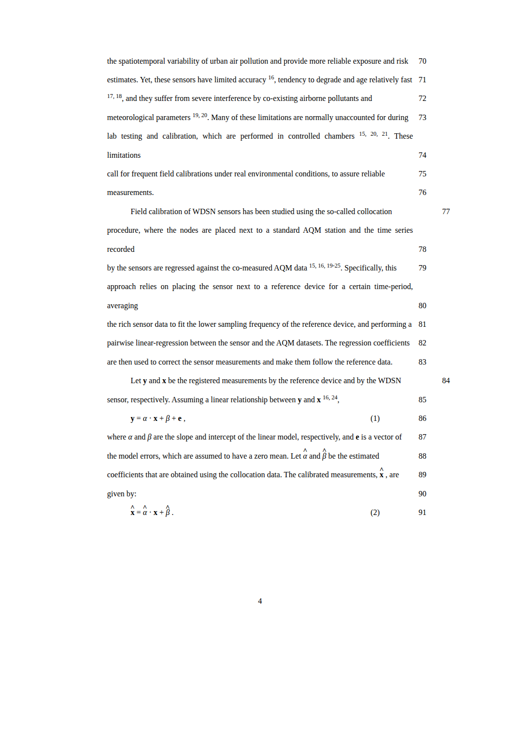the spatiotemporal variability of urban air pollution and provide more reliable exposure and risk70
estimates. Yet, these sensors have limited accuracy 16, tendency to degrade and age relatively fast71
17, 18, and they suffer from severe interference by co-existing airborne pollutants and72
meteorological parameters 19, 20. Many of these limitations are normally unaccounted for during73
lab testing and calibration, which are performed in controlled chambers 15, 20, 21. These limitations74
call for frequent field calibrations under real environmental conditions, to assure reliable75
measurements.76
Field calibration of WDSN sensors has been studied using the so-called collocation77
procedure, where the nodes are placed next to a standard AQM station and the time series recorded78
by the sensors are regressed against the co-measured AQM data 15, 16, 19-25. Specifically, this79
approach relies on placing the sensor next to a reference device for a certain time-period, averaging80
the rich sensor data to fit the lower sampling frequency of the reference device, and performing a81
pairwise linear-regression between the sensor and the AQM datasets. The regression coefficients82
are then used to correct the sensor measurements and make them follow the reference data.83
Let y and x be the registered measurements by the reference device and by the WDSN84
sensor, respectively. Assuming a linear relationship between y and x 16, 24,85
y = α · x + β + e ,(1) 86
where α and β are the slope and intercept of the linear model, respectively, and e is a vector of87
the model errors, which are assumed to have a zero mean. Let α and β be the estimated88
coefficients that are obtained using the collocation data. The calibrated measurements, x , are89
given by:90
x = α · x + β .(2) 91
4